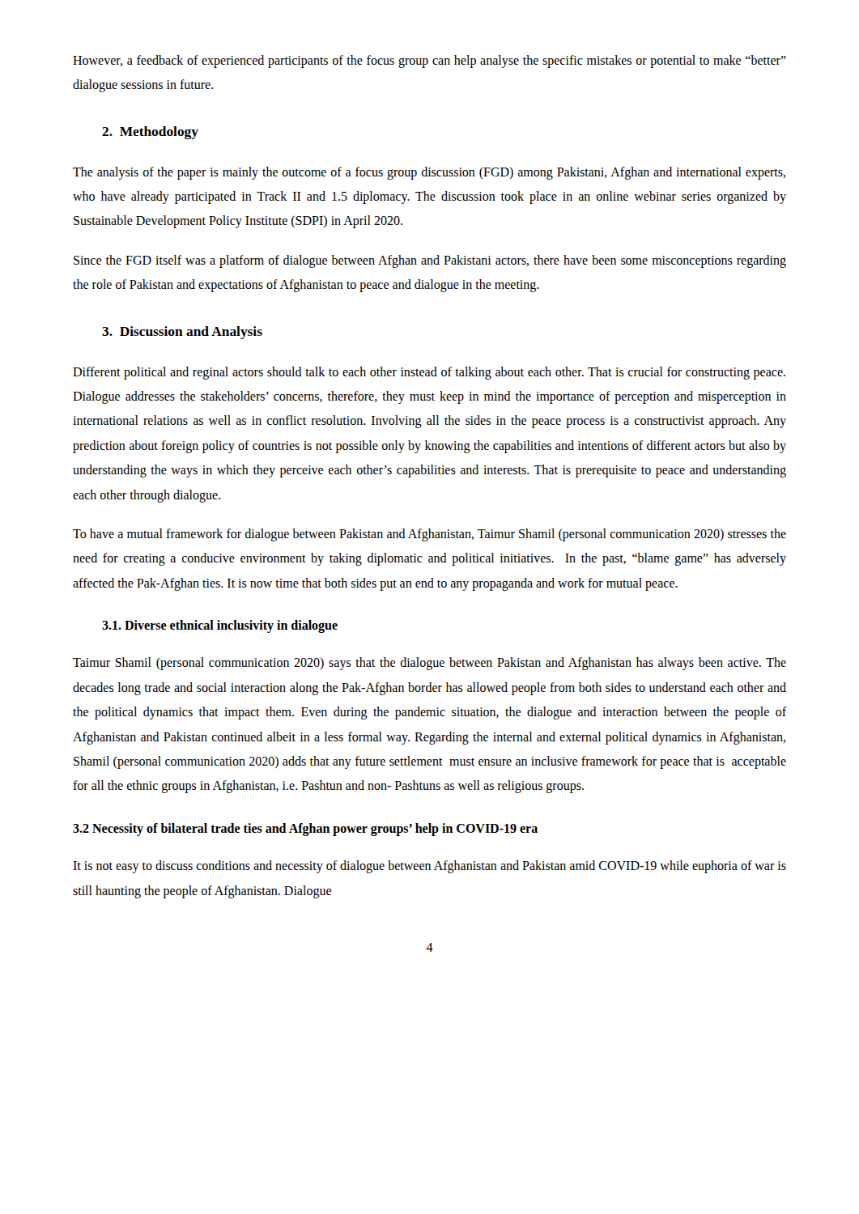However, a feedback of experienced participants of the focus group can help analyse the specific mistakes or potential to make “better” dialogue sessions in future.
2. Methodology
The analysis of the paper is mainly the outcome of a focus group discussion (FGD) among Pakistani, Afghan and international experts, who have already participated in Track II and 1.5 diplomacy. The discussion took place in an online webinar series organized by Sustainable Development Policy Institute (SDPI) in April 2020.
Since the FGD itself was a platform of dialogue between Afghan and Pakistani actors, there have been some misconceptions regarding the role of Pakistan and expectations of Afghanistan to peace and dialogue in the meeting.
3. Discussion and Analysis
Different political and reginal actors should talk to each other instead of talking about each other. That is crucial for constructing peace. Dialogue addresses the stakeholders’ concerns, therefore, they must keep in mind the importance of perception and misperception in international relations as well as in conflict resolution. Involving all the sides in the peace process is a constructivist approach. Any prediction about foreign policy of countries is not possible only by knowing the capabilities and intentions of different actors but also by understanding the ways in which they perceive each other’s capabilities and interests. That is prerequisite to peace and understanding each other through dialogue.
To have a mutual framework for dialogue between Pakistan and Afghanistan, Taimur Shamil (personal communication 2020) stresses the need for creating a conducive environment by taking diplomatic and political initiatives. In the past, “blame game” has adversely affected the Pak-Afghan ties. It is now time that both sides put an end to any propaganda and work for mutual peace.
3.1. Diverse ethnical inclusivity in dialogue
Taimur Shamil (personal communication 2020) says that the dialogue between Pakistan and Afghanistan has always been active. The decades long trade and social interaction along the Pak-Afghan border has allowed people from both sides to understand each other and the political dynamics that impact them. Even during the pandemic situation, the dialogue and interaction between the people of Afghanistan and Pakistan continued albeit in a less formal way. Regarding the internal and external political dynamics in Afghanistan, Shamil (personal communication 2020) adds that any future settlement must ensure an inclusive framework for peace that is acceptable for all the ethnic groups in Afghanistan, i.e. Pashtun and non- Pashtuns as well as religious groups.
3.2 Necessity of bilateral trade ties and Afghan power groups’ help in COVID-19 era
It is not easy to discuss conditions and necessity of dialogue between Afghanistan and Pakistan amid COVID-19 while euphoria of war is still haunting the people of Afghanistan. Dialogue
4